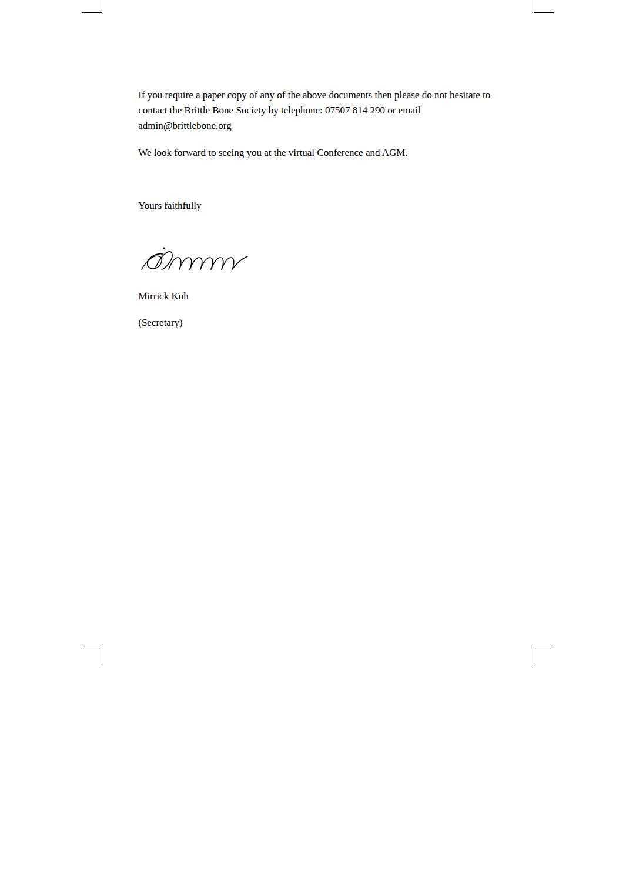If you require a paper copy of any of the above documents then please do not hesitate to contact the Brittle Bone Society by telephone: 07507 814 290 or email admin@brittlebone.org
We look forward to seeing you at the virtual Conference and AGM.
Yours faithfully
Mirrick Koh
(Secretary)